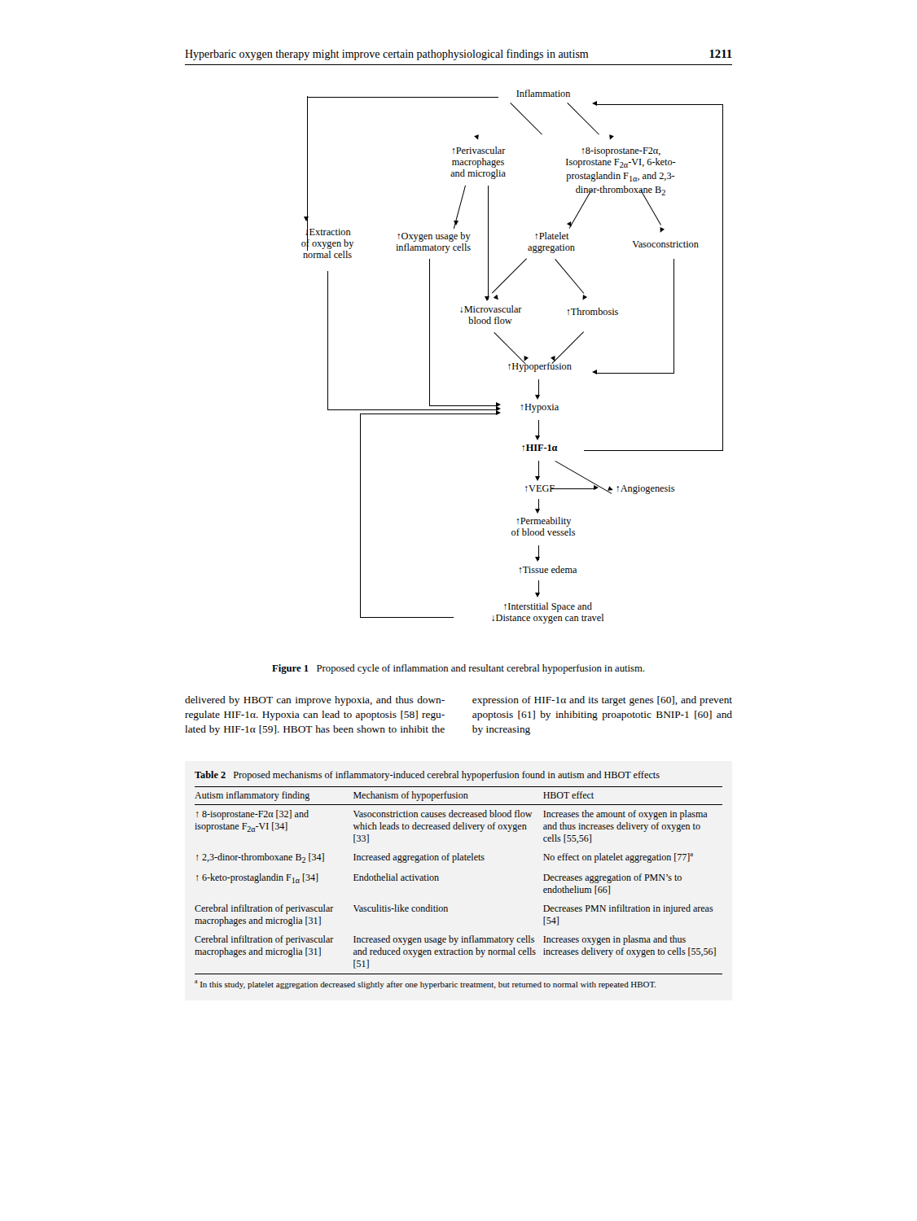Hyperbaric oxygen therapy might improve certain pathophysiological findings in autism 1211
Inflammation
↑Perivascular
macrophages
and microglia
↑8-isoprostane-F2α,
Isoprostane F2α-VI, 6-keto-
prostaglandin F1α, and 2,3-
dinor-thromboxane B2
↓Extraction
of oxygen by
normal cells
↑Oxygen usage by
inflammatory cells
↑Platelet
aggregation
Vasoconstriction
↓Microvascular
blood flow
↑Thrombosis
↑Hypoperfusion
↑Hypoxia
↑HIF-1α
↑VEGF
↑Angiogenesis
↑Permeability
of blood vessels
↑Tissue edema
↑Interstitial Space and
↓Distance oxygen can travel
Figure 1 Proposed cycle of inflammation and resultant cerebral hypoperfusion in autism.
delivered by HBOT can improve hypoxia, and thus downregulate HIF-1α. Hypoxia can lead to apoptosis [58] regulated by HIF-1α [59]. HBOT has been shown to inhibit the expression of HIF-1α and its target genes [60], and prevent apoptosis [61] by inhibiting proapototic BNIP-1 [60] and by increasing
Table 2 Proposed mechanisms of inflammatory-induced cerebral hypoperfusion found in autism and HBOT effects
| Autism inflammatory finding | Mechanism of hypoperfusion | HBOT effect |
| --- | --- | --- |
| ↑ 8-isoprostane-F2α [32] and isoprostane F 2α -VI [34] | Vasoconstriction causes decreased blood flow which leads to decreased delivery of oxygen [33] | Increases the amount of oxygen in plasma and thus increases delivery of oxygen to cells [55,56] |
| ↑ 2,3-dinor-thromboxane B 2 [34] | Increased aggregation of platelets | No effect on platelet aggregation [77] a |
| ↑ 6-keto-prostaglandin F 1α [34] | Endothelial activation | Decreases aggregation of PMN’s to endothelium [66] |
| Cerebral infiltration of perivascular macrophages and microglia [31] | Vasculitis-like condition | Decreases PMN infiltration in injured areas [54] |
| Cerebral infiltration of perivascular macrophages and microglia [31] | Increased oxygen usage by inflammatory cells and reduced oxygen extraction by normal cells [51] | Increases oxygen in plasma and thus increases delivery of oxygen to cells [55,56] |
a In this study, platelet aggregation decreased slightly after one hyperbaric treatment, but returned to normal with repeated HBOT.